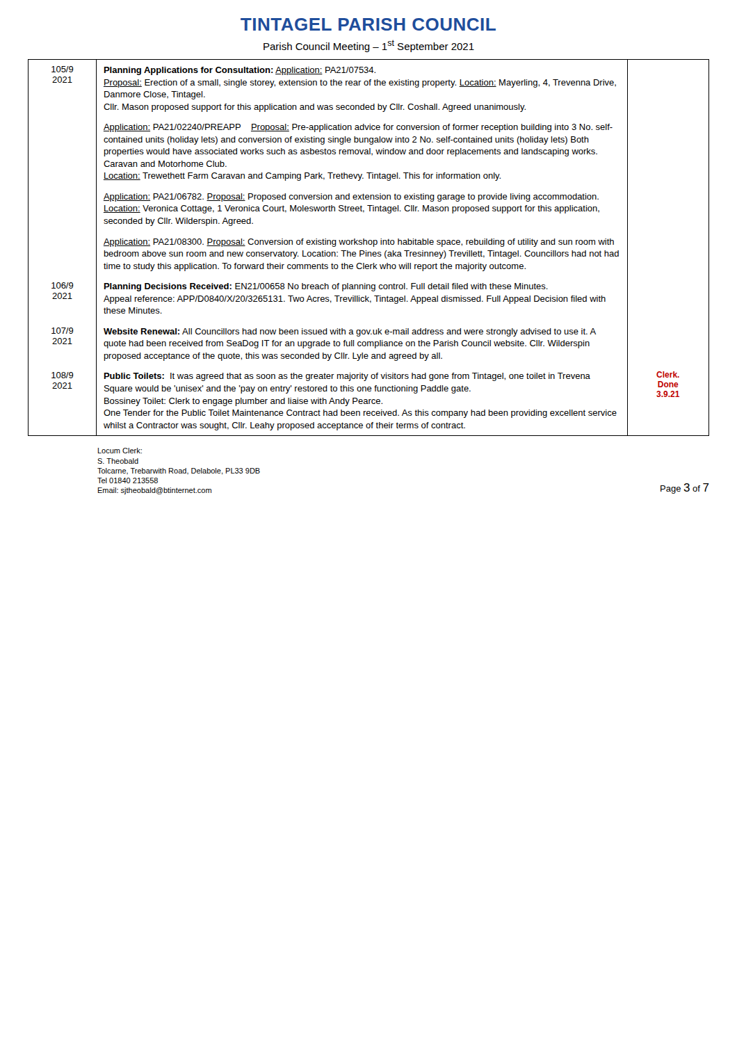TINTAGEL PARISH COUNCIL
Parish Council Meeting – 1st September 2021
| 105/9 2021 | Planning Applications for Consultation: Application: PA21/07534. Proposal: Erection of a small, single storey, extension to the rear of the existing property. Location: Mayerling, 4, Trevenna Drive, Danmore Close, Tintagel. Cllr. Mason proposed support for this application and was seconded by Cllr. Coshall. Agreed unanimously. Application: PA21/02240/PREAPP Proposal: Pre-application advice for conversion of former reception building into 3 No. self-contained units (holiday lets) and conversion of existing single bungalow into 2 No. self-contained units (holiday lets) Both properties would have associated works such as asbestos removal, window and door replacements and landscaping works. Caravan and Motorhome Club. Location: Trewethett Farm Caravan and Camping Park, Trethevy. Tintagel. This for information only. Application: PA21/06782. Proposal: Proposed conversion and extension to existing garage to provide living accommodation. Location: Veronica Cottage, 1 Veronica Court, Molesworth Street, Tintagel. Cllr. Mason proposed support for this application, seconded by Cllr. Wilderspin. Agreed. Application: PA21/08300. Proposal: Conversion of existing workshop into habitable space, rebuilding of utility and sun room with bedroom above sun room and new conservatory. Location: The Pines (aka Tresinney) Trevillett, Tintagel. Councillors had not had time to study this application. To forward their comments to the Clerk who will report the majority outcome. | |
| 106/9 2021 | Planning Decisions Received: EN21/00658 No breach of planning control. Full detail filed with these Minutes. Appeal reference: APP/D0840/X/20/3265131. Two Acres, Trevillick, Tintagel. Appeal dismissed. Full Appeal Decision filed with these Minutes. | |
| 107/9 2021 | Website Renewal: All Councillors had now been issued with a gov.uk e-mail address and were strongly advised to use it. A quote had been received from SeaDog IT for an upgrade to full compliance on the Parish Council website. Cllr. Wilderspin proposed acceptance of the quote, this was seconded by Cllr. Lyle and agreed by all. | |
| 108/9 2021 | Public Toilets: It was agreed that as soon as the greater majority of visitors had gone from Tintagel, one toilet in Trevena Square would be 'unisex' and the 'pay on entry' restored to this one functioning Paddle gate. Bossiney Toilet: Clerk to engage plumber and liaise with Andy Pearce. One Tender for the Public Toilet Maintenance Contract had been received. As this company had been providing excellent service whilst a Contractor was sought, Cllr. Leahy proposed acceptance of their terms of contract. | Clerk. Done 3.9.21 |
Locum Clerk:
S. Theobald
Tolcarne, Trebarwith Road, Delabole, PL33 9DB
Tel 01840 213558
Email: sjtheobald@btinternet.com Page 3 of 7